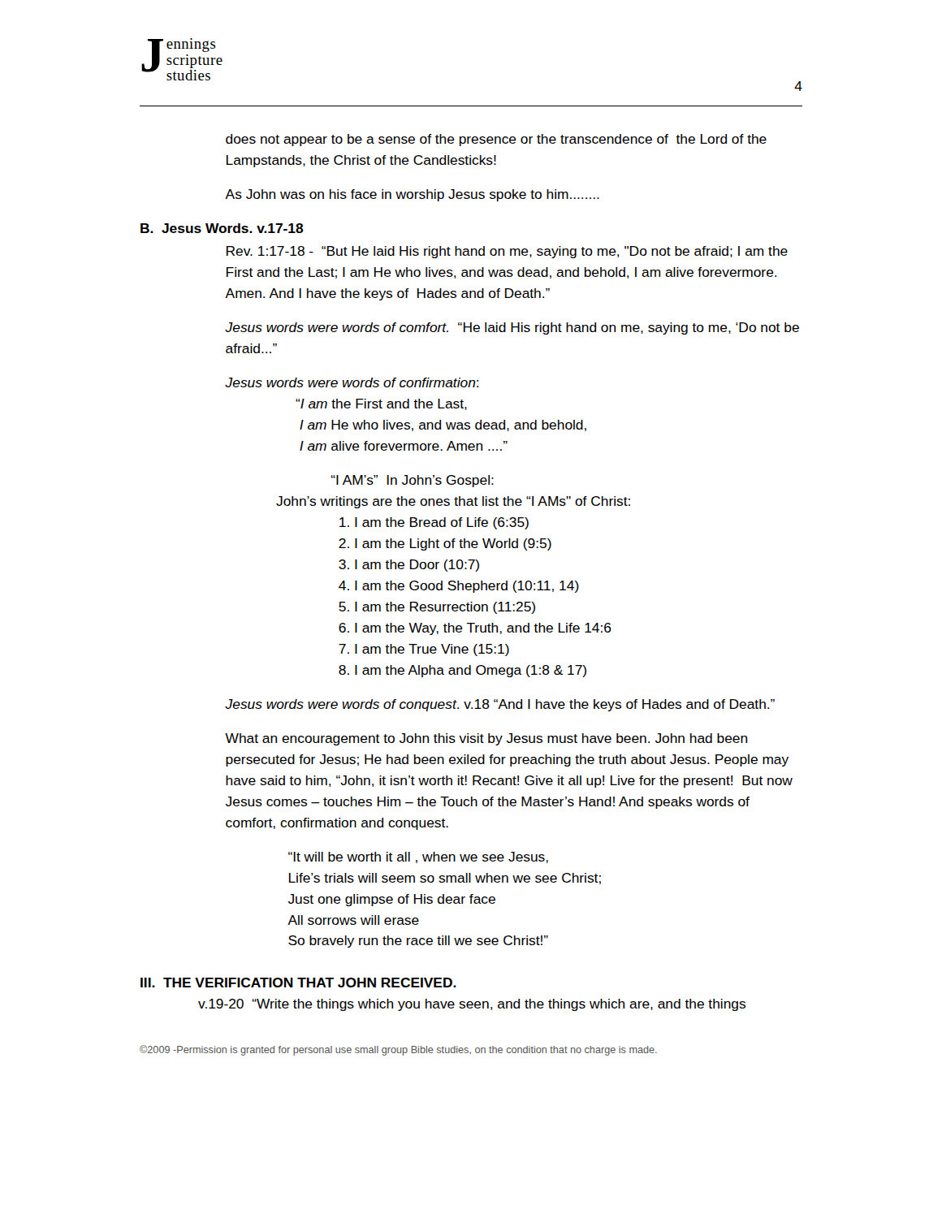J ennings scripture studies
4
does not appear to be a sense of the presence or the transcendence of the Lord of the Lampstands, the Christ of the Candlesticks!
As John was on his face in worship Jesus spoke to him........
B. Jesus Words. v.17-18
Rev. 1:17-18 - “But He laid His right hand on me, saying to me, "Do not be afraid; I am the First and the Last; I am He who lives, and was dead, and behold, I am alive forevermore. Amen. And I have the keys of Hades and of Death.”
Jesus words were words of comfort. “He laid His right hand on me, saying to me, ‘Do not be afraid...”
Jesus words were words of confirmation:
“I am the First and the Last,
I am He who lives, and was dead, and behold,
I am alive forevermore. Amen ....”
“I AM’s” In John’s Gospel:
John’s writings are the ones that list the “I AMs" of Christ:
1. I am the Bread of Life (6:35)
2. I am the Light of the World (9:5)
3. I am the Door (10:7)
4. I am the Good Shepherd (10:11, 14)
5. I am the Resurrection (11:25)
6. I am the Way, the Truth, and the Life 14:6
7. I am the True Vine (15:1)
8. I am the Alpha and Omega (1:8 & 17)
Jesus words were words of conquest. v.18 “And I have the keys of Hades and of Death.”
What an encouragement to John this visit by Jesus must have been. John had been persecuted for Jesus; He had been exiled for preaching the truth about Jesus. People may have said to him, “John, it isn’t worth it! Recant! Give it all up! Live for the present! But now Jesus comes – touches Him – the Touch of the Master’s Hand! And speaks words of comfort, confirmation and conquest.
“It will be worth it all , when we see Jesus,
Life’s trials will seem so small when we see Christ;
Just one glimpse of His dear face
All sorrows will erase
So bravely run the race till we see Christ!”
III. THE VERIFICATION THAT JOHN RECEIVED.
v.19-20 “Write the things which you have seen, and the things which are, and the things
©2009 -Permission is granted for personal use small group Bible studies, on the condition that no charge is made.